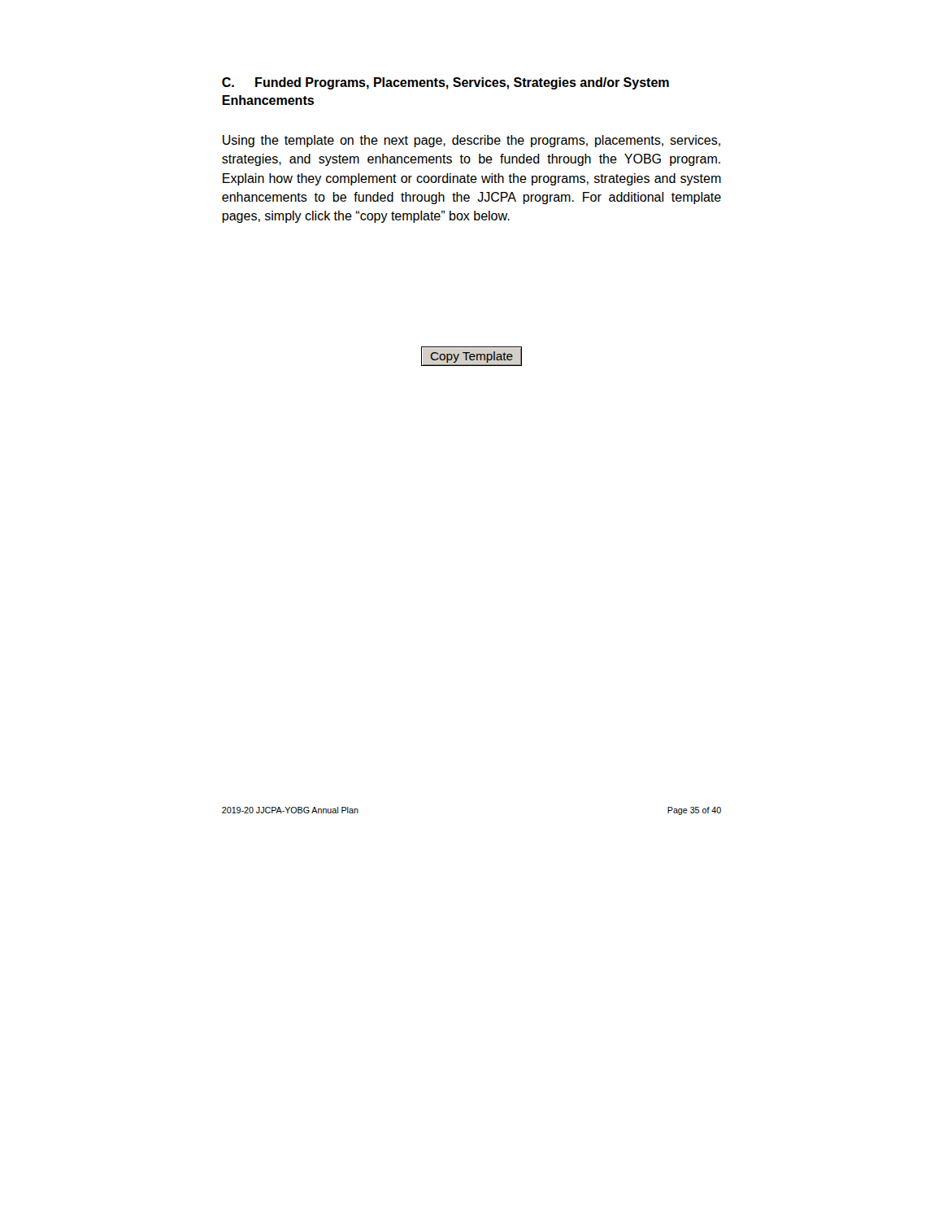C. Funded Programs, Placements, Services, Strategies and/or System Enhancements
Using the template on the next page, describe the programs, placements, services, strategies, and system enhancements to be funded through the YOBG program. Explain how they complement or coordinate with the programs, strategies and system enhancements to be funded through the JJCPA program. For additional template pages, simply click the “copy template” box below.
Copy Template
2019-20 JJCPA-YOBG Annual Plan Page 35 of 40